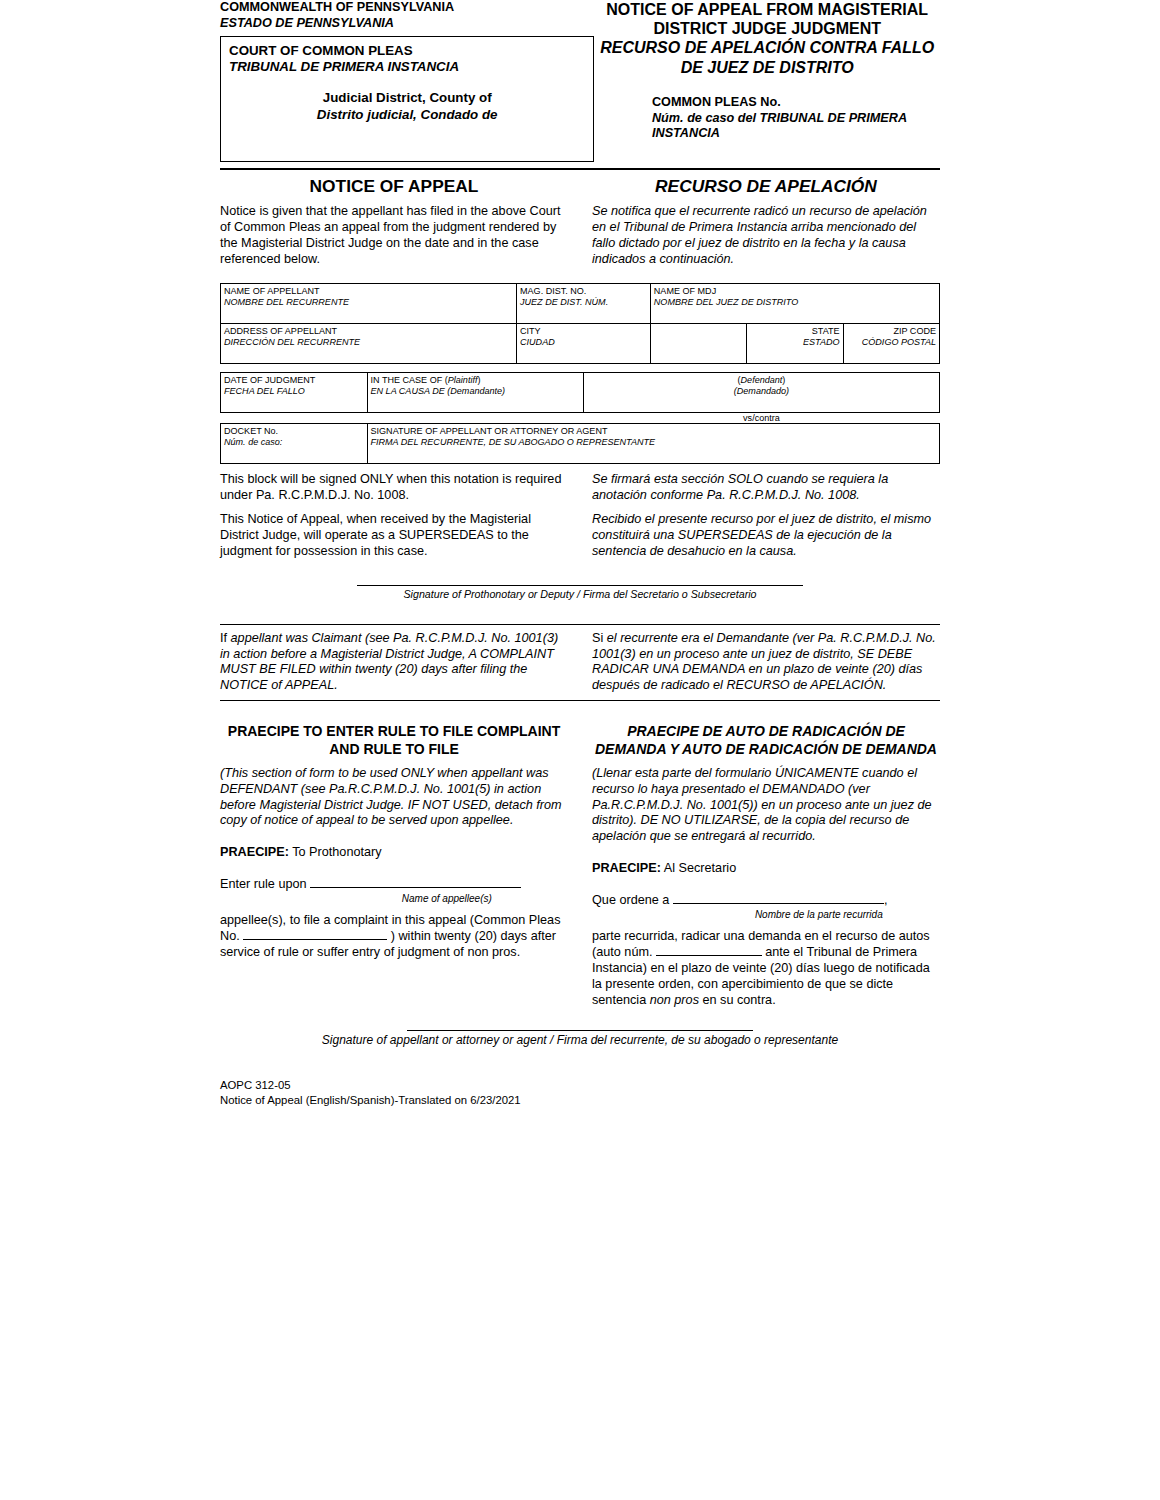COMMONWEALTH OF PENNSYLVANIAESTADO DE PENNSYLVANIA
COURT OF COMMON PLEASTRIBUNAL DE PRIMERA INSTANCIA
Judicial District, County ofDistrito judicial, Condado de
NOTICE OF APPEAL FROM MAGISTERIAL DISTRICT JUDGE JUDGMENT RECURSO DE APELACIÓN CONTRA FALLO DE JUEZ DE DISTRITO
COMMON PLEAS No. Núm. de caso del TRIBUNAL DE PRIMERA INSTANCIA
NOTICE OF APPEAL
Notice is given that the appellant has filed in the above Court of Common Pleas an appeal from the judgment rendered by the Magisterial District Judge on the date and in the case referenced below.
RECURSO DE APELACIÓN
Se notifica que el recurrente radicó un recurso de apelación en el Tribunal de Primera Instancia arriba mencionado del fallo dictado por el juez de distrito en la fecha y la causa indicados a continuación.
| NAME OF APPELLANT NOMBRE DEL RECURRENTE | MAG. DIST. NO. JUEZ DE DIST. NÚM. | NAME OF MDJ NOMBRE DEL JUEZ DE DISTRITO |
| ADDRESS OF APPELLANT DIRECCIÓN DEL RECURRENTE | CITY CIUDAD | | STATE ESTADO | ZIP CODE CÓDIGO POSTAL |
| DATE OF JUDGMENT FECHA DEL FALLO | IN THE CASE OF ( Plaintiff ) EN LA CAUSA DE (Demandante) | ( Defendant ) (Demandado) |
| | | vs/contra |
| DOCKET No. Núm. de caso: | SIGNATURE OF APPELLANT OR ATTORNEY OR AGENT FIRMA DEL RECURRENTE, DE SU ABOGADO O REPRESENTANTE |
This block will be signed ONLY when this notation is required under Pa. R.C.P.M.D.J. No. 1008.
This Notice of Appeal, when received by the Magisterial District Judge, will operate as a SUPERSEDEAS to the judgment for possession in this case.
Se firmará esta sección SOLO cuando se requiera la anotación conforme Pa. R.C.P.M.D.J. No. 1008.
Recibido el presente recurso por el juez de distrito, el mismo constituirá una SUPERSEDEAS de la ejecución de la sentencia de desahucio en la causa.
Signature of Prothonotary or Deputy / Firma del Secretario o Subsecretario
If appellant was Claimant (see Pa. R.C.P.M.D.J. No. 1001(3) in action before a Magisterial District Judge, A COMPLAINT MUST BE FILED within twenty (20) days after filing the NOTICE of APPEAL.
Si el recurrente era el Demandante (ver Pa. R.C.P.M.D.J. No. 1001(3) en un proceso ante un juez de distrito, SE DEBE RADICAR UNA DEMANDA en un plazo de veinte (20) días después de radicado el RECURSO de APELACIÓN.
PRAECIPE TO ENTER RULE TO FILE COMPLAINT AND RULE TO FILE
(This section of form to be used ONLY when appellant was DEFENDANT (see Pa.R.C.P.M.D.J. No. 1001(5) in action before Magisterial District Judge. IF NOT USED, detach from copy of notice of appeal to be served upon appellee.
PRAECIPE: To Prothonotary
Enter rule upon
Name of appellee(s)
appellee(s), to file a complaint in this appeal (Common Pleas No. ) within twenty (20) days after service of rule or suffer entry of judgment of non pros.
PRAECIPE DE AUTO DE RADICACIÓN DE DEMANDA Y AUTO DE RADICACIÓN DE DEMANDA
(Llenar esta parte del formulario ÚNICAMENTE cuando el recurso lo haya presentado el DEMANDADO (ver Pa.R.C.P.M.D.J. No. 1001(5)) en un proceso ante un juez de distrito). DE NO UTILIZARSE, de la copia del recurso de apelación que se entregará al recurrido.
PRAECIPE: Al Secretario
Que ordene a ,
Nombre de la parte recurrida
parte recurrida, radicar una demanda en el recurso de autos (auto núm. ante el Tribunal de Primera Instancia) en el plazo de veinte (20) días luego de notificada la presente orden, con apercibimiento de que se dicte sentencia non pros en su contra.
Signature of appellant or attorney or agent / Firma del recurrente, de su abogado o representante
AOPC 312-05
Notice of Appeal (English/Spanish)-Translated on 6/23/2021